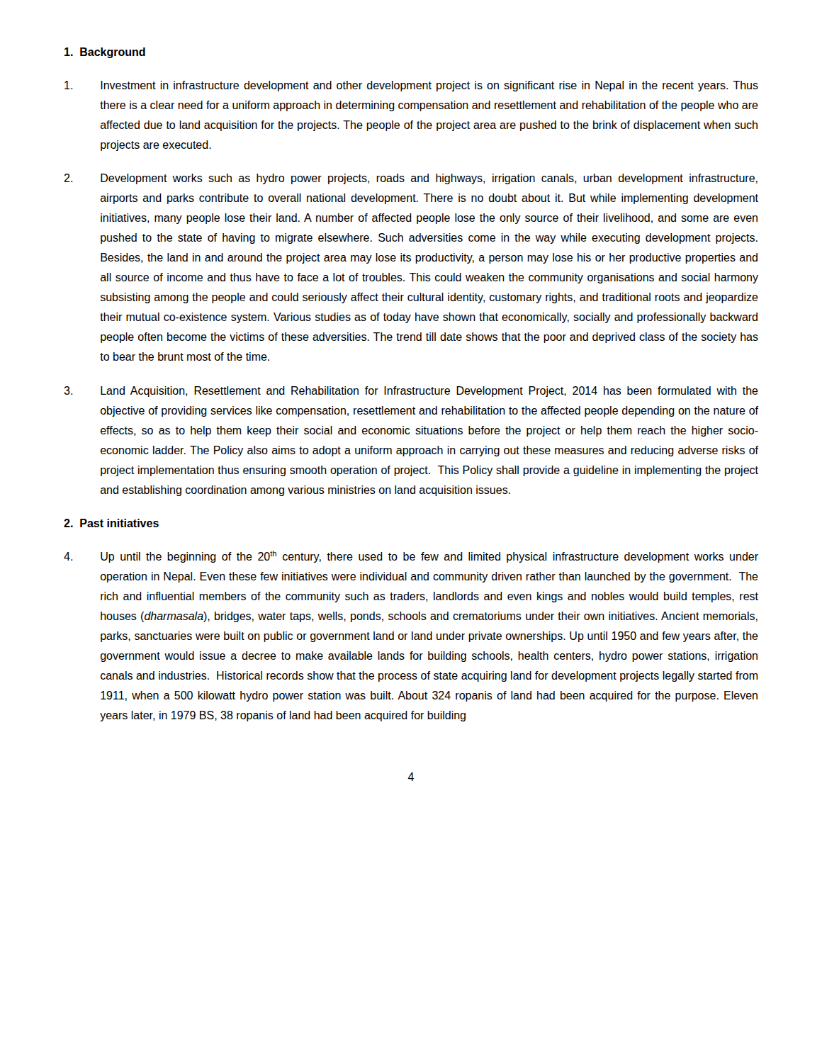1. Background
1.
Investment in infrastructure development and other development project is on significant rise in Nepal in the recent years. Thus there is a clear need for a uniform approach in determining compensation and resettlement and rehabilitation of the people who are affected due to land acquisition for the projects. The people of the project area are pushed to the brink of displacement when such projects are executed.
2.
Development works such as hydro power projects, roads and highways, irrigation canals, urban development infrastructure, airports and parks contribute to overall national development. There is no doubt about it. But while implementing development initiatives, many people lose their land. A number of affected people lose the only source of their livelihood, and some are even pushed to the state of having to migrate elsewhere. Such adversities come in the way while executing development projects. Besides, the land in and around the project area may lose its productivity, a person may lose his or her productive properties and all source of income and thus have to face a lot of troubles. This could weaken the community organisations and social harmony subsisting among the people and could seriously affect their cultural identity, customary rights, and traditional roots and jeopardize their mutual co-existence system. Various studies as of today have shown that economically, socially and professionally backward people often become the victims of these adversities. The trend till date shows that the poor and deprived class of the society has to bear the brunt most of the time.
3.
Land Acquisition, Resettlement and Rehabilitation for Infrastructure Development Project, 2014 has been formulated with the objective of providing services like compensation, resettlement and rehabilitation to the affected people depending on the nature of effects, so as to help them keep their social and economic situations before the project or help them reach the higher socio-economic ladder. The Policy also aims to adopt a uniform approach in carrying out these measures and reducing adverse risks of project implementation thus ensuring smooth operation of project. This Policy shall provide a guideline in implementing the project and establishing coordination among various ministries on land acquisition issues.
2. Past initiatives
4.
Up until the beginning of the 20th century, there used to be few and limited physical infrastructure development works under operation in Nepal. Even these few initiatives were individual and community driven rather than launched by the government. The rich and influential members of the community such as traders, landlords and even kings and nobles would build temples, rest houses (dharmasala), bridges, water taps, wells, ponds, schools and crematoriums under their own initiatives. Ancient memorials, parks, sanctuaries were built on public or government land or land under private ownerships. Up until 1950 and few years after, the government would issue a decree to make available lands for building schools, health centers, hydro power stations, irrigation canals and industries. Historical records show that the process of state acquiring land for development projects legally started from 1911, when a 500 kilowatt hydro power station was built. About 324 ropanis of land had been acquired for the purpose. Eleven years later, in 1979 BS, 38 ropanis of land had been acquired for building
4